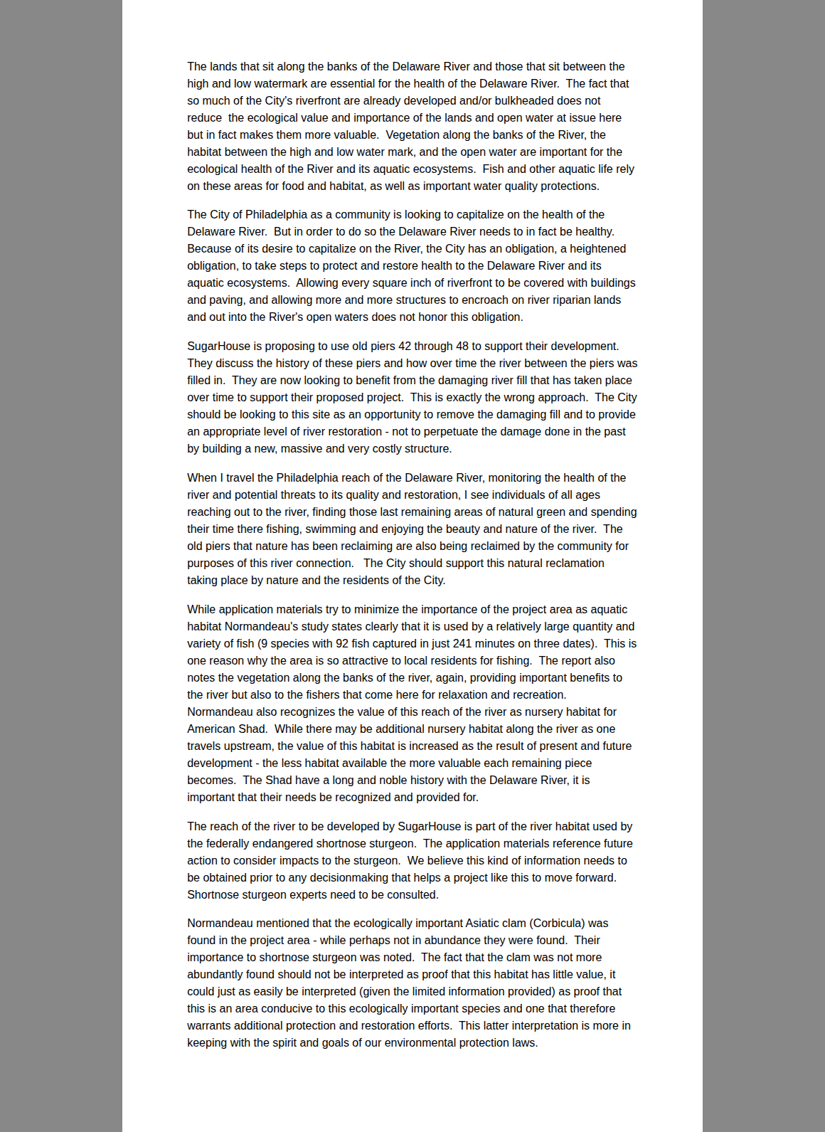The lands that sit along the banks of the Delaware River and those that sit between the high and low watermark are essential for the health of the Delaware River. The fact that so much of the City's riverfront are already developed and/or bulkheaded does not reduce the ecological value and importance of the lands and open water at issue here but in fact makes them more valuable. Vegetation along the banks of the River, the habitat between the high and low water mark, and the open water are important for the ecological health of the River and its aquatic ecosystems. Fish and other aquatic life rely on these areas for food and habitat, as well as important water quality protections.
The City of Philadelphia as a community is looking to capitalize on the health of the Delaware River. But in order to do so the Delaware River needs to in fact be healthy. Because of its desire to capitalize on the River, the City has an obligation, a heightened obligation, to take steps to protect and restore health to the Delaware River and its aquatic ecosystems. Allowing every square inch of riverfront to be covered with buildings and paving, and allowing more and more structures to encroach on river riparian lands and out into the River's open waters does not honor this obligation.
SugarHouse is proposing to use old piers 42 through 48 to support their development. They discuss the history of these piers and how over time the river between the piers was filled in. They are now looking to benefit from the damaging river fill that has taken place over time to support their proposed project. This is exactly the wrong approach. The City should be looking to this site as an opportunity to remove the damaging fill and to provide an appropriate level of river restoration - not to perpetuate the damage done in the past by building a new, massive and very costly structure.
When I travel the Philadelphia reach of the Delaware River, monitoring the health of the river and potential threats to its quality and restoration, I see individuals of all ages reaching out to the river, finding those last remaining areas of natural green and spending their time there fishing, swimming and enjoying the beauty and nature of the river. The old piers that nature has been reclaiming are also being reclaimed by the community for purposes of this river connection. The City should support this natural reclamation taking place by nature and the residents of the City.
While application materials try to minimize the importance of the project area as aquatic habitat Normandeau's study states clearly that it is used by a relatively large quantity and variety of fish (9 species with 92 fish captured in just 241 minutes on three dates). This is one reason why the area is so attractive to local residents for fishing. The report also notes the vegetation along the banks of the river, again, providing important benefits to the river but also to the fishers that come here for relaxation and recreation. Normandeau also recognizes the value of this reach of the river as nursery habitat for American Shad. While there may be additional nursery habitat along the river as one travels upstream, the value of this habitat is increased as the result of present and future development - the less habitat available the more valuable each remaining piece becomes. The Shad have a long and noble history with the Delaware River, it is important that their needs be recognized and provided for.
The reach of the river to be developed by SugarHouse is part of the river habitat used by the federally endangered shortnose sturgeon. The application materials reference future action to consider impacts to the sturgeon. We believe this kind of information needs to be obtained prior to any decisionmaking that helps a project like this to move forward. Shortnose sturgeon experts need to be consulted.
Normandeau mentioned that the ecologically important Asiatic clam (Corbicula) was found in the project area - while perhaps not in abundance they were found. Their importance to shortnose sturgeon was noted. The fact that the clam was not more abundantly found should not be interpreted as proof that this habitat has little value, it could just as easily be interpreted (given the limited information provided) as proof that this is an area conducive to this ecologically important species and one that therefore warrants additional protection and restoration efforts. This latter interpretation is more in keeping with the spirit and goals of our environmental protection laws.